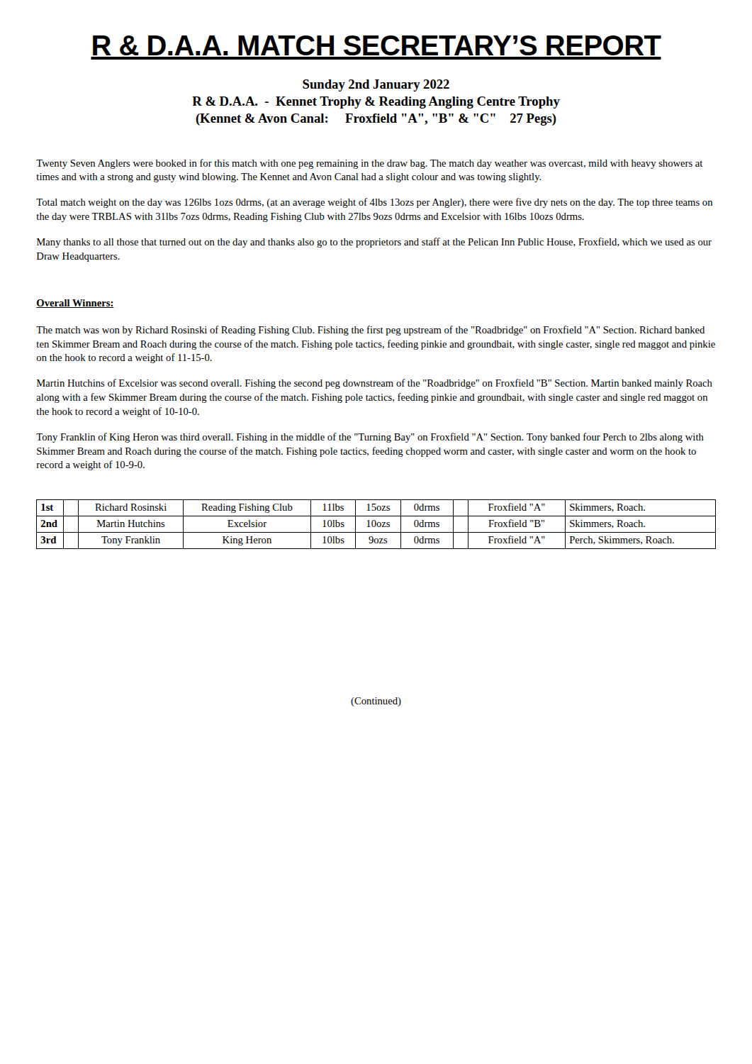R & D.A.A. MATCH SECRETARY’S REPORT
Sunday 2nd January 2022
R & D.A.A. - Kennet Trophy & Reading Angling Centre Trophy
(Kennet & Avon Canal: Froxfield "A", "B" & "C" 27 Pegs)
Twenty Seven Anglers were booked in for this match with one peg remaining in the draw bag. The match day weather was overcast, mild with heavy showers at times and with a strong and gusty wind blowing. The Kennet and Avon Canal had a slight colour and was towing slightly.
Total match weight on the day was 126lbs 1ozs 0drms, (at an average weight of 4lbs 13ozs per Angler), there were five dry nets on the day. The top three teams on the day were TRBLAS with 31lbs 7ozs 0drms, Reading Fishing Club with 27lbs 9ozs 0drms and Excelsior with 16lbs 10ozs 0drms.
Many thanks to all those that turned out on the day and thanks also go to the proprietors and staff at the Pelican Inn Public House, Froxfield, which we used as our Draw Headquarters.
Overall Winners:
The match was won by Richard Rosinski of Reading Fishing Club. Fishing the first peg upstream of the "Roadbridge" on Froxfield "A" Section. Richard banked ten Skimmer Bream and Roach during the course of the match. Fishing pole tactics, feeding pinkie and groundbait, with single caster, single red maggot and pinkie on the hook to record a weight of 11-15-0.
Martin Hutchins of Excelsior was second overall. Fishing the second peg downstream of the "Roadbridge" on Froxfield "B" Section. Martin banked mainly Roach along with a few Skimmer Bream during the course of the match. Fishing pole tactics, feeding pinkie and groundbait, with single caster and single red maggot on the hook to record a weight of 10-10-0.
Tony Franklin of King Heron was third overall. Fishing in the middle of the "Turning Bay" on Froxfield "A" Section. Tony banked four Perch to 2lbs along with Skimmer Bream and Roach during the course of the match. Fishing pole tactics, feeding chopped worm and caster, with single caster and worm on the hook to record a weight of 10-9-0.
| 1st | | Richard Rosinski | Reading Fishing Club | 11lbs | 15ozs | 0drms | | Froxfield "A" | Skimmers, Roach. |
| 2nd | | Martin Hutchins | Excelsior | 10lbs | 10ozs | 0drms | | Froxfield "B" | Skimmers, Roach. |
| 3rd | | Tony Franklin | King Heron | 10lbs | 9ozs | 0drms | | Froxfield "A" | Perch, Skimmers, Roach. |
(Continued)